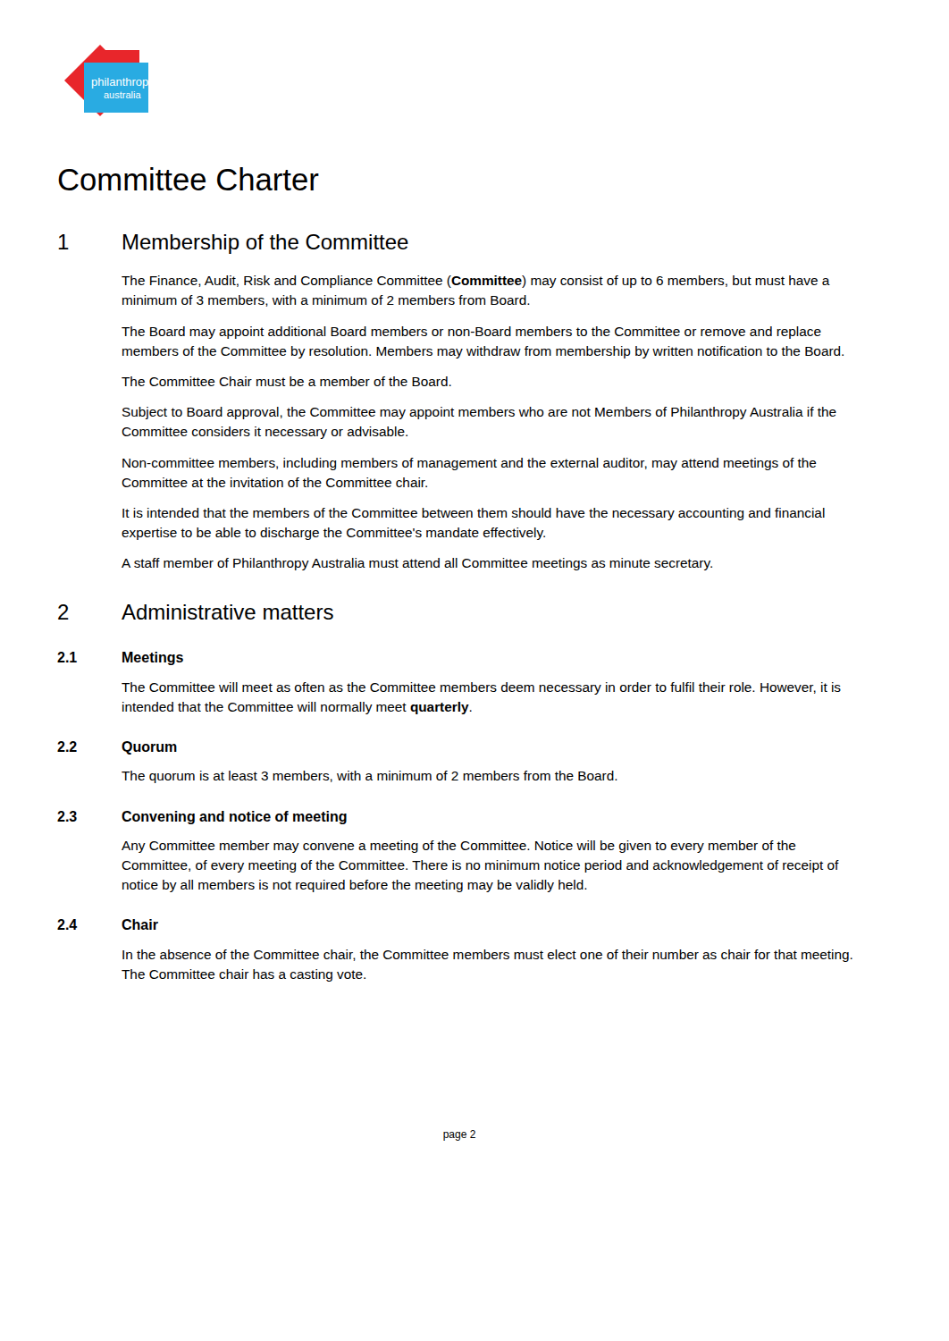philanthropy australia
Committee Charter
1 Membership of the Committee
The Finance, Audit, Risk and Compliance Committee (Committee) may consist of up to 6 members, but must have a minimum of 3 members, with a minimum of 2 members from Board.
The Board may appoint additional Board members or non-Board members to the Committee or remove and replace members of the Committee by resolution. Members may withdraw from membership by written notification to the Board.
The Committee Chair must be a member of the Board.
Subject to Board approval, the Committee may appoint members who are not Members of Philanthropy Australia if the Committee considers it necessary or advisable.
Non-committee members, including members of management and the external auditor, may attend meetings of the Committee at the invitation of the Committee chair.
It is intended that the members of the Committee between them should have the necessary accounting and financial expertise to be able to discharge the Committee's mandate effectively.
A staff member of Philanthropy Australia must attend all Committee meetings as minute secretary.
2 Administrative matters
2.1 Meetings
The Committee will meet as often as the Committee members deem necessary in order to fulfil their role. However, it is intended that the Committee will normally meet quarterly.
2.2 Quorum
The quorum is at least 3 members, with a minimum of 2 members from the Board.
2.3 Convening and notice of meeting
Any Committee member may convene a meeting of the Committee. Notice will be given to every member of the Committee, of every meeting of the Committee. There is no minimum notice period and acknowledgement of receipt of notice by all members is not required before the meeting may be validly held.
2.4 Chair
In the absence of the Committee chair, the Committee members must elect one of their number as chair for that meeting. The Committee chair has a casting vote.
page 2